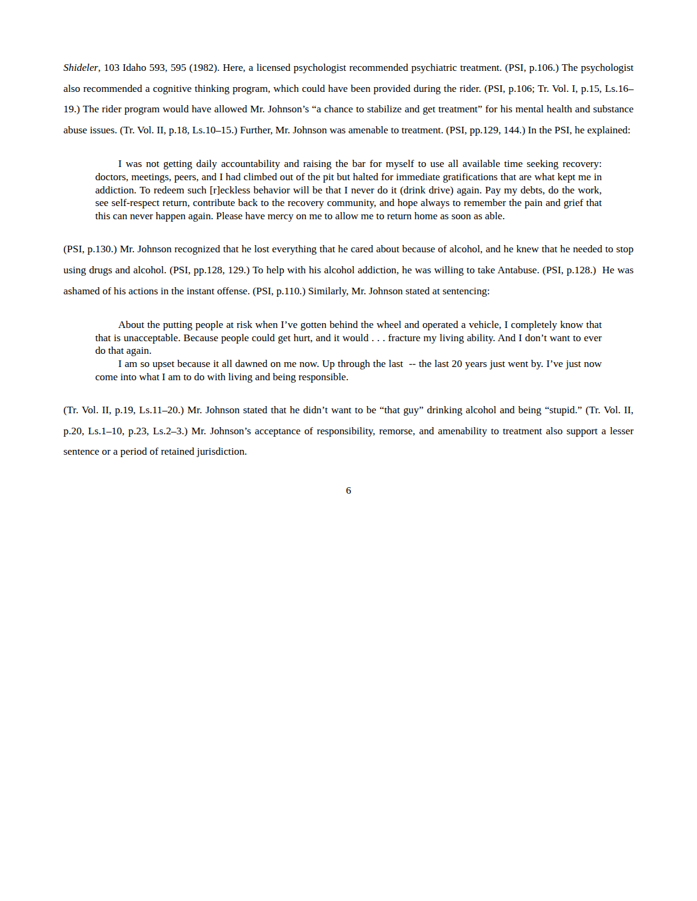Shideler, 103 Idaho 593, 595 (1982). Here, a licensed psychologist recommended psychiatric treatment. (PSI, p.106.) The psychologist also recommended a cognitive thinking program, which could have been provided during the rider. (PSI, p.106; Tr. Vol. I, p.15, Ls.16–19.) The rider program would have allowed Mr. Johnson’s “a chance to stabilize and get treatment” for his mental health and substance abuse issues. (Tr. Vol. II, p.18, Ls.10–15.) Further, Mr. Johnson was amenable to treatment. (PSI, pp.129, 144.) In the PSI, he explained:
I was not getting daily accountability and raising the bar for myself to use all available time seeking recovery: doctors, meetings, peers, and I had climbed out of the pit but halted for immediate gratifications that are what kept me in addiction. To redeem such [r]eckless behavior will be that I never do it (drink drive) again. Pay my debts, do the work, see self-respect return, contribute back to the recovery community, and hope always to remember the pain and grief that this can never happen again. Please have mercy on me to allow me to return home as soon as able.
(PSI, p.130.) Mr. Johnson recognized that he lost everything that he cared about because of alcohol, and he knew that he needed to stop using drugs and alcohol. (PSI, pp.128, 129.) To help with his alcohol addiction, he was willing to take Antabuse. (PSI, p.128.) He was ashamed of his actions in the instant offense. (PSI, p.110.) Similarly, Mr. Johnson stated at sentencing:
About the putting people at risk when I’ve gotten behind the wheel and operated a vehicle, I completely know that that is unacceptable. Because people could get hurt, and it would . . . fracture my living ability. And I don’t want to ever do that again.
I am so upset because it all dawned on me now. Up through the last -- the last 20 years just went by. I’ve just now come into what I am to do with living and being responsible.
(Tr. Vol. II, p.19, Ls.11–20.) Mr. Johnson stated that he didn’t want to be “that guy” drinking alcohol and being “stupid.” (Tr. Vol. II, p.20, Ls.1–10, p.23, Ls.2–3.) Mr. Johnson’s acceptance of responsibility, remorse, and amenability to treatment also support a lesser sentence or a period of retained jurisdiction.
6